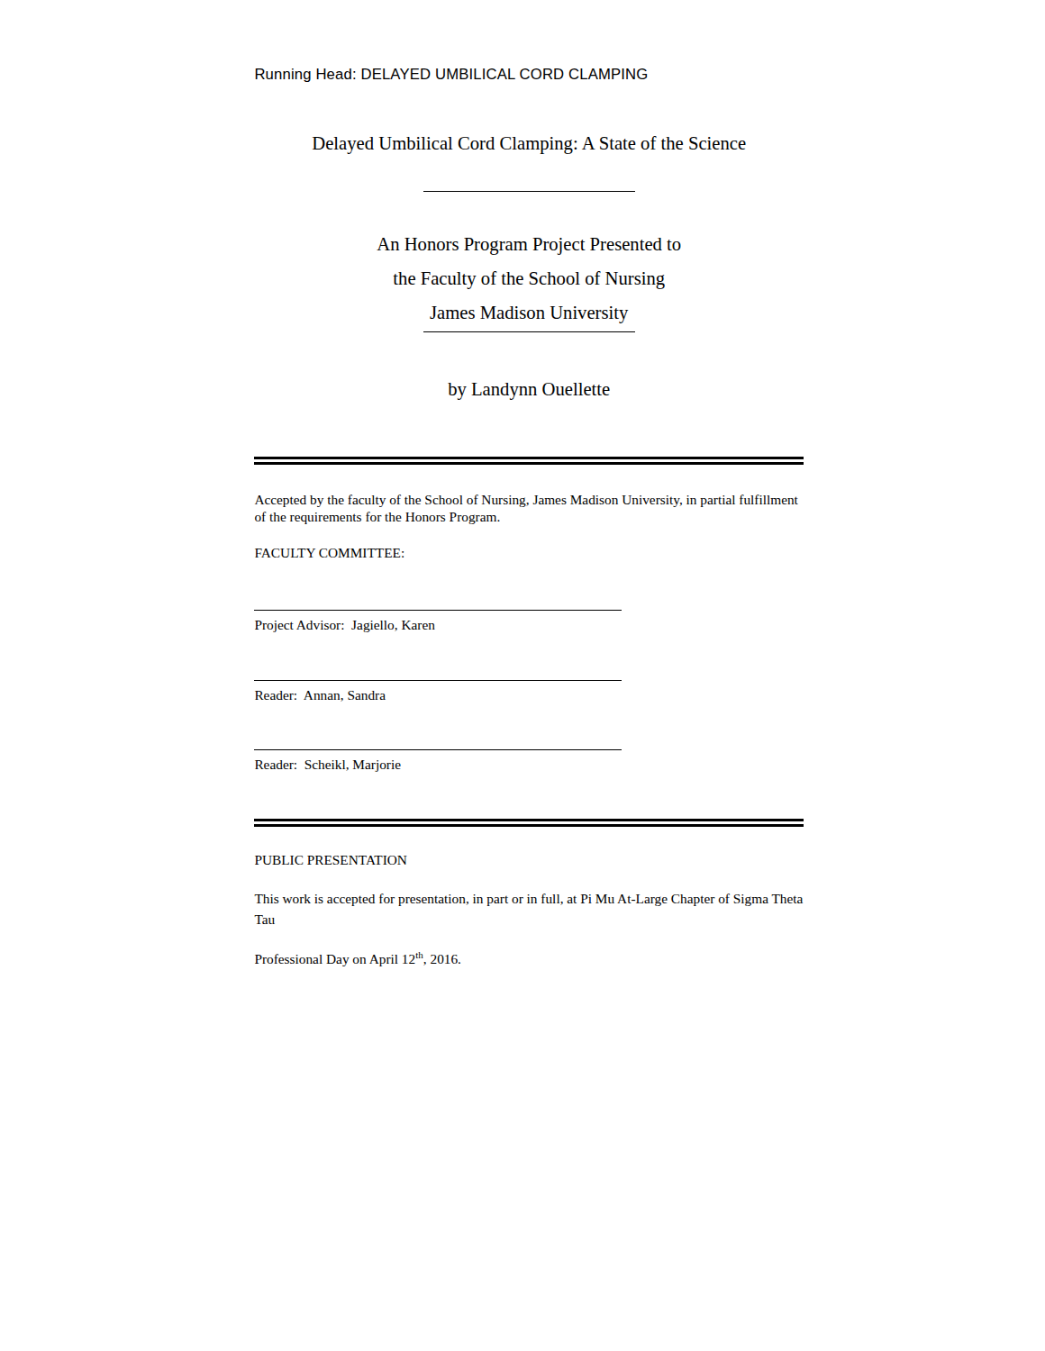Running Head: DELAYED UMBILICAL CORD CLAMPING
Delayed Umbilical Cord Clamping: A State of the Science
An Honors Program Project Presented to the Faculty of the School of Nursing James Madison University
by Landynn Ouellette
Accepted by the faculty of the School of Nursing, James Madison University, in partial fulfillment of the requirements for the Honors Program.
FACULTY COMMITTEE:
Project Advisor: Jagiello, Karen
Reader: Annan, Sandra
Reader: Scheikl, Marjorie
PUBLIC PRESENTATION
This work is accepted for presentation, in part or in full, at Pi Mu At-Large Chapter of Sigma Theta Tau
Professional Day on April 12th, 2016.